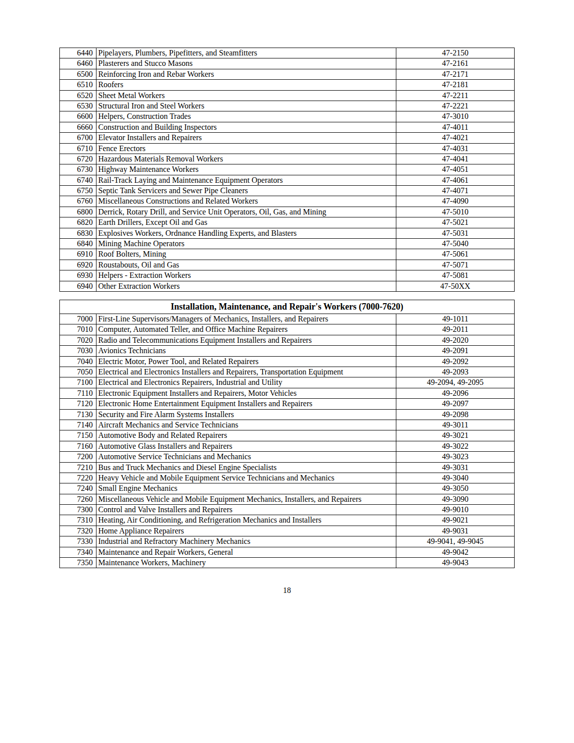| 6440 | Pipelayers, Plumbers, Pipefitters, and Steamfitters | 47-2150 |
| 6460 | Plasterers and Stucco Masons | 47-2161 |
| 6500 | Reinforcing Iron and Rebar Workers | 47-2171 |
| 6510 | Roofers | 47-2181 |
| 6520 | Sheet Metal Workers | 47-2211 |
| 6530 | Structural Iron and Steel Workers | 47-2221 |
| 6600 | Helpers, Construction Trades | 47-3010 |
| 6660 | Construction and Building Inspectors | 47-4011 |
| 6700 | Elevator Installers and Repairers | 47-4021 |
| 6710 | Fence Erectors | 47-4031 |
| 6720 | Hazardous Materials Removal Workers | 47-4041 |
| 6730 | Highway Maintenance Workers | 47-4051 |
| 6740 | Rail-Track Laying and Maintenance Equipment Operators | 47-4061 |
| 6750 | Septic Tank Servicers and Sewer Pipe Cleaners | 47-4071 |
| 6760 | Miscellaneous Constructions and Related Workers | 47-4090 |
| 6800 | Derrick, Rotary Drill, and Service Unit Operators, Oil, Gas, and Mining | 47-5010 |
| 6820 | Earth Drillers, Except Oil and Gas | 47-5021 |
| 6830 | Explosives Workers, Ordnance Handling Experts, and Blasters | 47-5031 |
| 6840 | Mining Machine Operators | 47-5040 |
| 6910 | Roof Bolters, Mining | 47-5061 |
| 6920 | Roustabouts, Oil and Gas | 47-5071 |
| 6930 | Helpers - Extraction Workers | 47-5081 |
| 6940 | Other Extraction Workers | 47-50XX |
| Installation, Maintenance, and Repair's Workers (7000-7620) |
| 7000 | First-Line Supervisors/Managers of Mechanics, Installers, and Repairers | 49-1011 |
| 7010 | Computer, Automated Teller, and Office Machine Repairers | 49-2011 |
| 7020 | Radio and Telecommunications Equipment Installers and Repairers | 49-2020 |
| 7030 | Avionics Technicians | 49-2091 |
| 7040 | Electric Motor, Power Tool, and Related Repairers | 49-2092 |
| 7050 | Electrical and Electronics Installers and Repairers, Transportation Equipment | 49-2093 |
| 7100 | Electrical and Electronics Repairers, Industrial and Utility | 49-2094, 49-2095 |
| 7110 | Electronic Equipment Installers and Repairers, Motor Vehicles | 49-2096 |
| 7120 | Electronic Home Entertainment Equipment Installers and Repairers | 49-2097 |
| 7130 | Security and Fire Alarm Systems Installers | 49-2098 |
| 7140 | Aircraft Mechanics and Service Technicians | 49-3011 |
| 7150 | Automotive Body and Related Repairers | 49-3021 |
| 7160 | Automotive Glass Installers and Repairers | 49-3022 |
| 7200 | Automotive Service Technicians and Mechanics | 49-3023 |
| 7210 | Bus and Truck Mechanics and Diesel Engine Specialists | 49-3031 |
| 7220 | Heavy Vehicle and Mobile Equipment Service Technicians and Mechanics | 49-3040 |
| 7240 | Small Engine Mechanics | 49-3050 |
| 7260 | Miscellaneous Vehicle and Mobile Equipment Mechanics, Installers, and Repairers | 49-3090 |
| 7300 | Control and Valve Installers and Repairers | 49-9010 |
| 7310 | Heating, Air Conditioning, and Refrigeration Mechanics and Installers | 49-9021 |
| 7320 | Home Appliance Repairers | 49-9031 |
| 7330 | Industrial and Refractory Machinery Mechanics | 49-9041, 49-9045 |
| 7340 | Maintenance and Repair Workers, General | 49-9042 |
| 7350 | Maintenance Workers, Machinery | 49-9043 |
18